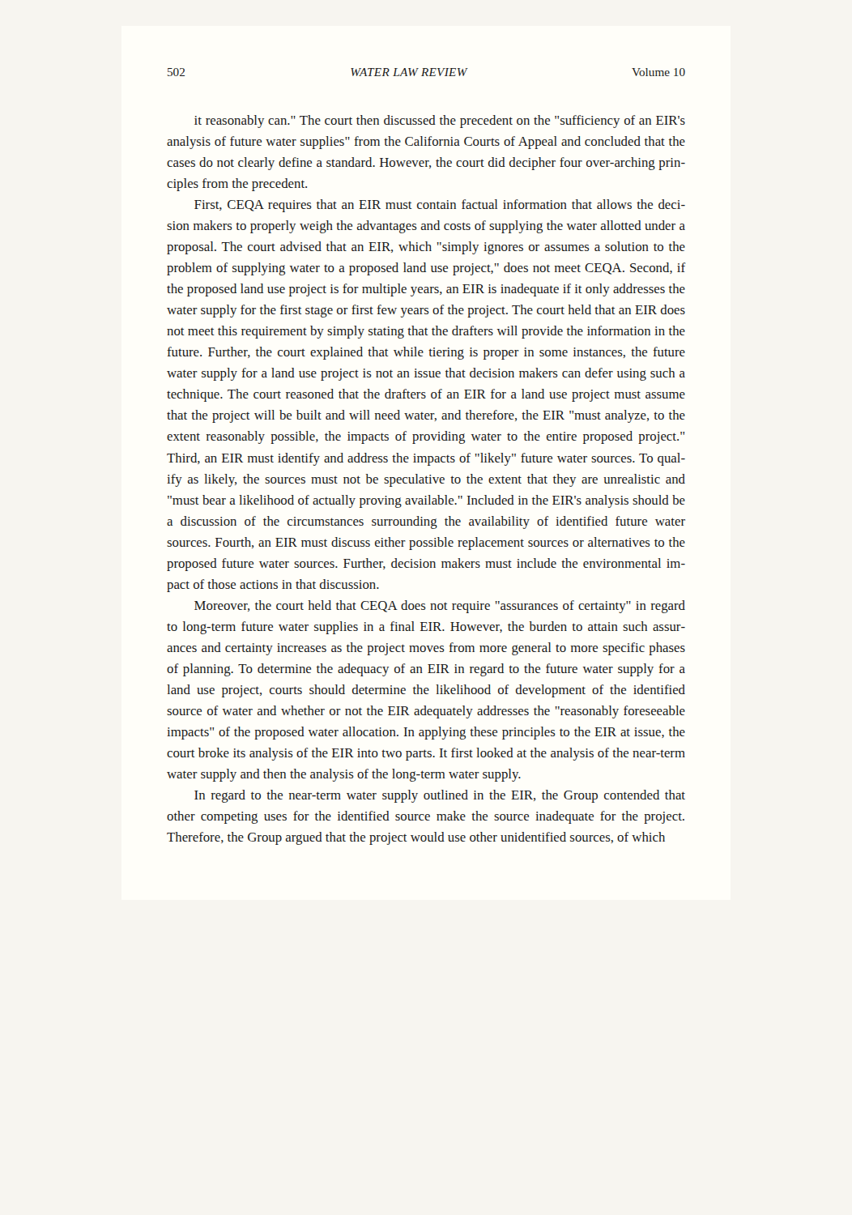502 WATER LAW REVIEW Volume 10
it reasonably can." The court then discussed the precedent on the "sufficiency of an EIR's analysis of future water supplies" from the California Courts of Appeal and concluded that the cases do not clearly define a standard. However, the court did decipher four over-arching principles from the precedent.
First, CEQA requires that an EIR must contain factual information that allows the decision makers to properly weigh the advantages and costs of supplying the water allotted under a proposal. The court advised that an EIR, which "simply ignores or assumes a solution to the problem of supplying water to a proposed land use project," does not meet CEQA. Second, if the proposed land use project is for multiple years, an EIR is inadequate if it only addresses the water supply for the first stage or first few years of the project. The court held that an EIR does not meet this requirement by simply stating that the drafters will provide the information in the future. Further, the court explained that while tiering is proper in some instances, the future water supply for a land use project is not an issue that decision makers can defer using such a technique. The court reasoned that the drafters of an EIR for a land use project must assume that the project will be built and will need water, and therefore, the EIR "must analyze, to the extent reasonably possible, the impacts of providing water to the entire proposed project." Third, an EIR must identify and address the impacts of "likely" future water sources. To qualify as likely, the sources must not be speculative to the extent that they are unrealistic and "must bear a likelihood of actually proving available." Included in the EIR's analysis should be a discussion of the circumstances surrounding the availability of identified future water sources. Fourth, an EIR must discuss either possible replacement sources or alternatives to the proposed future water sources. Further, decision makers must include the environmental impact of those actions in that discussion.
Moreover, the court held that CEQA does not require "assurances of certainty" in regard to long-term future water supplies in a final EIR. However, the burden to attain such assurances and certainty increases as the project moves from more general to more specific phases of planning. To determine the adequacy of an EIR in regard to the future water supply for a land use project, courts should determine the likelihood of development of the identified source of water and whether or not the EIR adequately addresses the "reasonably foreseeable impacts" of the proposed water allocation. In applying these principles to the EIR at issue, the court broke its analysis of the EIR into two parts. It first looked at the analysis of the near-term water supply and then the analysis of the long-term water supply.
In regard to the near-term water supply outlined in the EIR, the Group contended that other competing uses for the identified source make the source inadequate for the project. Therefore, the Group argued that the project would use other unidentified sources, of which